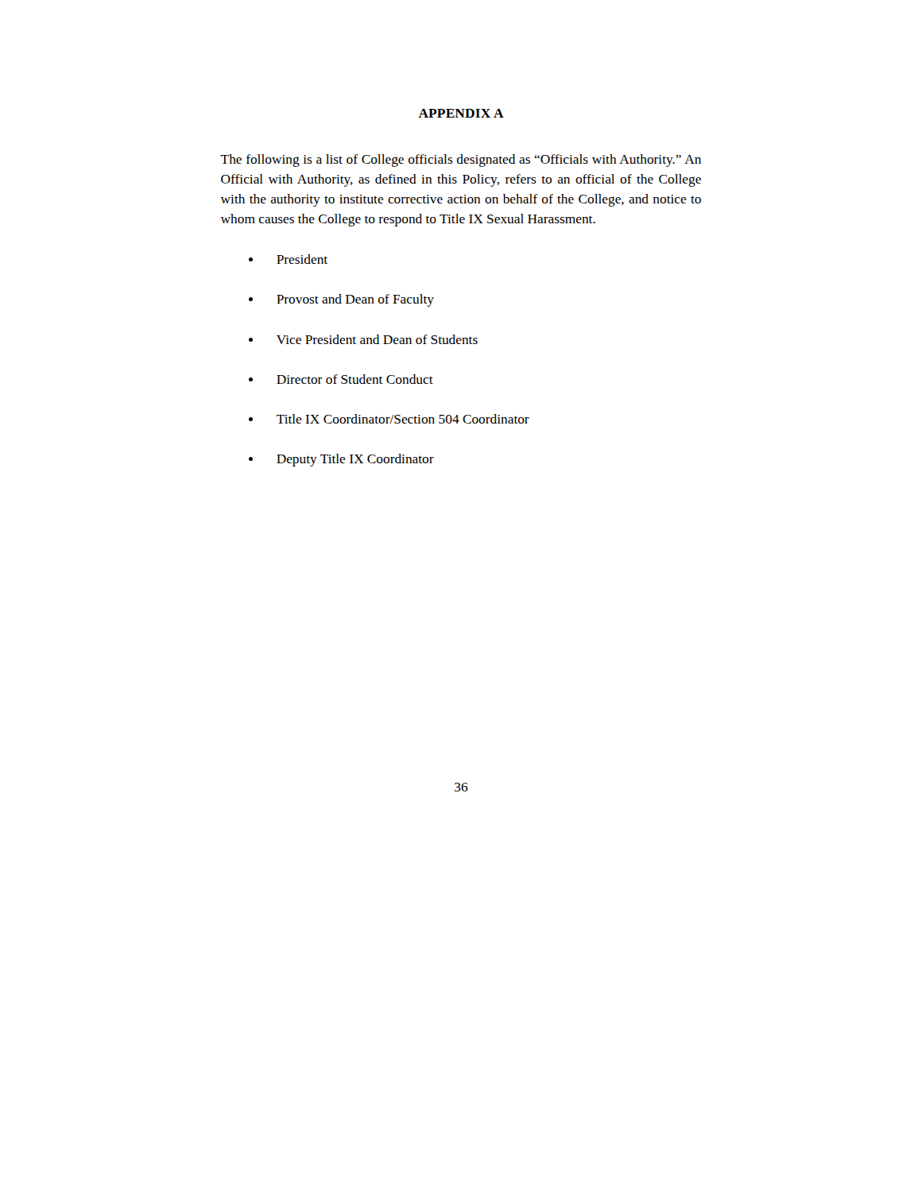APPENDIX A
The following is a list of College officials designated as “Officials with Authority.” An Official with Authority, as defined in this Policy, refers to an official of the College with the authority to institute corrective action on behalf of the College, and notice to whom causes the College to respond to Title IX Sexual Harassment.
President
Provost and Dean of Faculty
Vice President and Dean of Students
Director of Student Conduct
Title IX Coordinator/Section 504 Coordinator
Deputy Title IX Coordinator
36